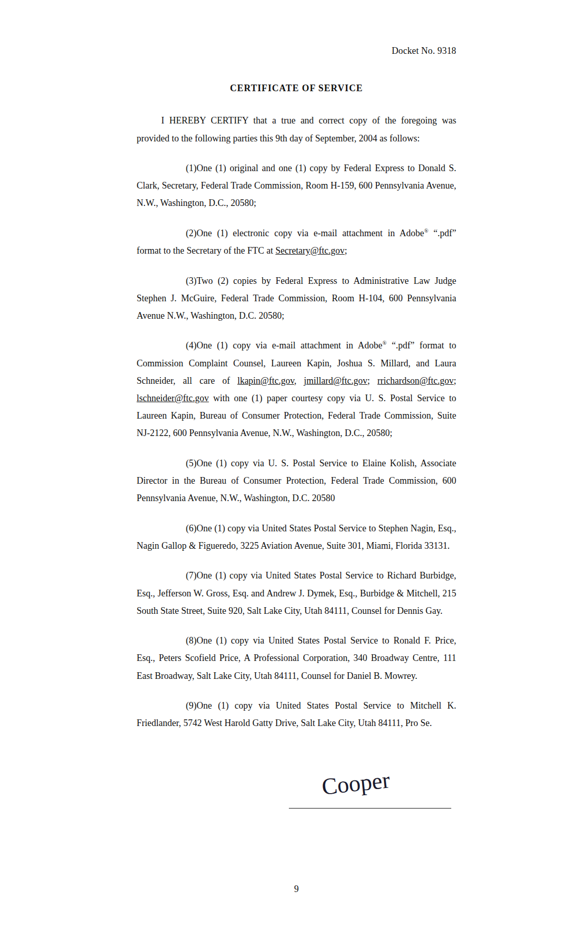Docket No. 9318
CERTIFICATE OF SERVICE
I HEREBY CERTIFY that a true and correct copy of the foregoing was provided to the following parties this 9th day of September, 2004 as follows:
(1) One (1) original and one (1) copy by Federal Express to Donald S. Clark, Secretary, Federal Trade Commission, Room H-159, 600 Pennsylvania Avenue, N.W., Washington, D.C., 20580;
(2) One (1) electronic copy via e-mail attachment in Adobe® “.pdf” format to the Secretary of the FTC at Secretary@ftc.gov;
(3) Two (2) copies by Federal Express to Administrative Law Judge Stephen J. McGuire, Federal Trade Commission, Room H-104, 600 Pennsylvania Avenue N.W., Washington, D.C. 20580;
(4) One (1) copy via e-mail attachment in Adobe® “.pdf” format to Commission Complaint Counsel, Laureen Kapin, Joshua S. Millard, and Laura Schneider, all care of lkapin@ftc.gov, jmillard@ftc.gov; rrichardson@ftc.gov; lschneider@ftc.gov with one (1) paper courtesy copy via U. S. Postal Service to Laureen Kapin, Bureau of Consumer Protection, Federal Trade Commission, Suite NJ-2122, 600 Pennsylvania Avenue, N.W., Washington, D.C., 20580;
(5) One (1) copy via U. S. Postal Service to Elaine Kolish, Associate Director in the Bureau of Consumer Protection, Federal Trade Commission, 600 Pennsylvania Avenue, N.W., Washington, D.C. 20580
(6) One (1) copy via United States Postal Service to Stephen Nagin, Esq., Nagin Gallop & Figueredo, 3225 Aviation Avenue, Suite 301, Miami, Florida 33131.
(7) One (1) copy via United States Postal Service to Richard Burbidge, Esq., Jefferson W. Gross, Esq. and Andrew J. Dymek, Esq., Burbidge & Mitchell, 215 South State Street, Suite 920, Salt Lake City, Utah 84111, Counsel for Dennis Gay.
(8) One (1) copy via United States Postal Service to Ronald F. Price, Esq., Peters Scofield Price, A Professional Corporation, 340 Broadway Centre, 111 East Broadway, Salt Lake City, Utah 84111, Counsel for Daniel B. Mowrey.
(9) One (1) copy via United States Postal Service to Mitchell K. Friedlander, 5742 West Harold Gatty Drive, Salt Lake City, Utah 84111, Pro Se.
Cooper
9